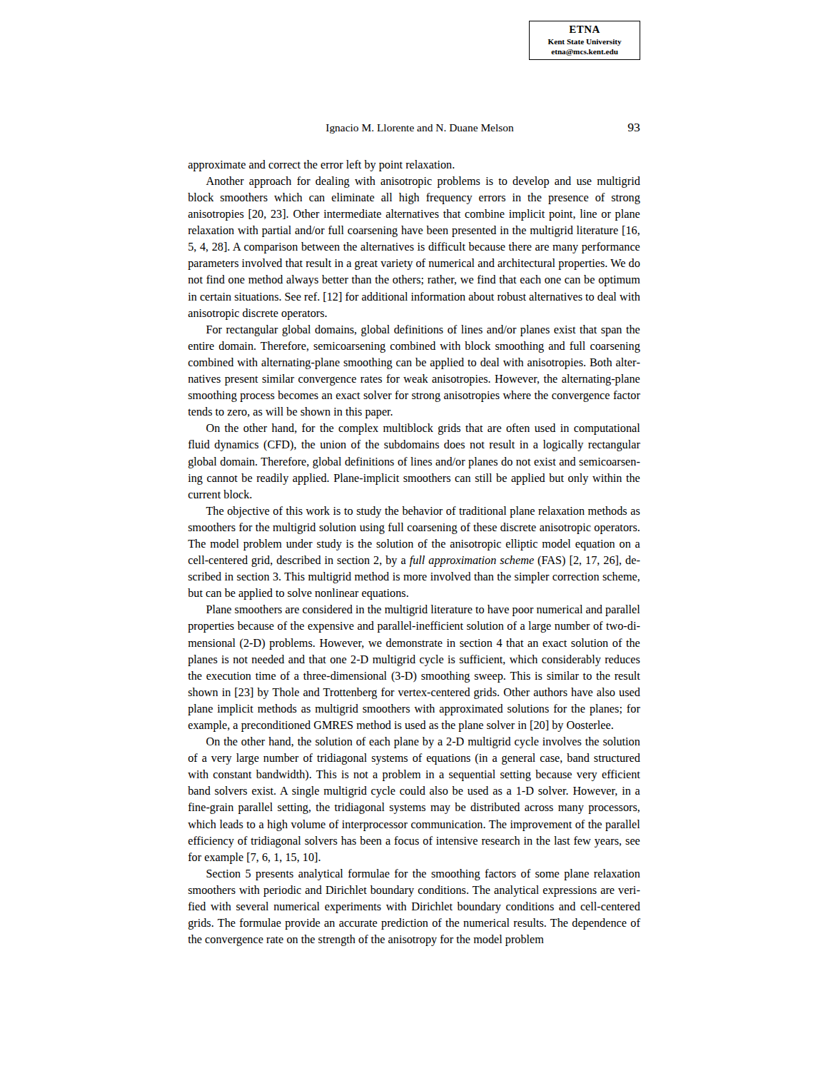ETNA
Kent State University
etna@mcs.kent.edu
Ignacio M. Llorente and N. Duane Melson
93
approximate and correct the error left by point relaxation.
Another approach for dealing with anisotropic problems is to develop and use multigrid block smoothers which can eliminate all high frequency errors in the presence of strong anisotropies [20, 23]. Other intermediate alternatives that combine implicit point, line or plane relaxation with partial and/or full coarsening have been presented in the multigrid literature [16, 5, 4, 28]. A comparison between the alternatives is difficult because there are many performance parameters involved that result in a great variety of numerical and architectural properties. We do not find one method always better than the others; rather, we find that each one can be optimum in certain situations. See ref. [12] for additional information about robust alternatives to deal with anisotropic discrete operators.
For rectangular global domains, global definitions of lines and/or planes exist that span the entire domain. Therefore, semicoarsening combined with block smoothing and full coarsening combined with alternating-plane smoothing can be applied to deal with anisotropies. Both alternatives present similar convergence rates for weak anisotropies. However, the alternating-plane smoothing process becomes an exact solver for strong anisotropies where the convergence factor tends to zero, as will be shown in this paper.
On the other hand, for the complex multiblock grids that are often used in computational fluid dynamics (CFD), the union of the subdomains does not result in a logically rectangular global domain. Therefore, global definitions of lines and/or planes do not exist and semicoarsening cannot be readily applied. Plane-implicit smoothers can still be applied but only within the current block.
The objective of this work is to study the behavior of traditional plane relaxation methods as smoothers for the multigrid solution using full coarsening of these discrete anisotropic operators. The model problem under study is the solution of the anisotropic elliptic model equation on a cell-centered grid, described in section 2, by a full approximation scheme (FAS) [2, 17, 26], described in section 3. This multigrid method is more involved than the simpler correction scheme, but can be applied to solve nonlinear equations.
Plane smoothers are considered in the multigrid literature to have poor numerical and parallel properties because of the expensive and parallel-inefficient solution of a large number of two-dimensional (2-D) problems. However, we demonstrate in section 4 that an exact solution of the planes is not needed and that one 2-D multigrid cycle is sufficient, which considerably reduces the execution time of a three-dimensional (3-D) smoothing sweep. This is similar to the result shown in [23] by Thole and Trottenberg for vertex-centered grids. Other authors have also used plane implicit methods as multigrid smoothers with approximated solutions for the planes; for example, a preconditioned GMRES method is used as the plane solver in [20] by Oosterlee.
On the other hand, the solution of each plane by a 2-D multigrid cycle involves the solution of a very large number of tridiagonal systems of equations (in a general case, band structured with constant bandwidth). This is not a problem in a sequential setting because very efficient band solvers exist. A single multigrid cycle could also be used as a 1-D solver. However, in a fine-grain parallel setting, the tridiagonal systems may be distributed across many processors, which leads to a high volume of interprocessor communication. The improvement of the parallel efficiency of tridiagonal solvers has been a focus of intensive research in the last few years, see for example [7, 6, 1, 15, 10].
Section 5 presents analytical formulae for the smoothing factors of some plane relaxation smoothers with periodic and Dirichlet boundary conditions. The analytical expressions are verified with several numerical experiments with Dirichlet boundary conditions and cell-centered grids. The formulae provide an accurate prediction of the numerical results. The dependence of the convergence rate on the strength of the anisotropy for the model problem